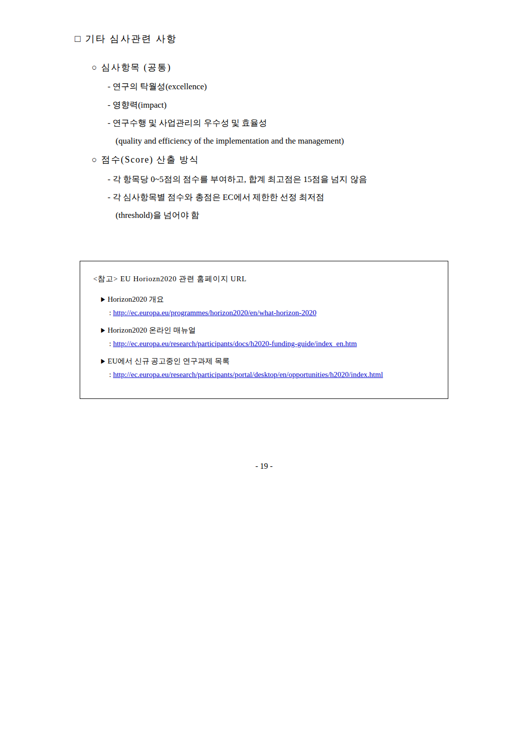기타 심사관련 사항
심사항목 (공통)
연구의 탁월성(excellence)
영향력(impact)
연구수행 및 사업관리의 우수성 및 효율성
(quality and efficiency of the implementation and the management)
점수(Score) 산출 방식
각 항목당 0~5점의 점수를 부여하고, 합계 최고점은 15점을 넘지 않음
각 심사항목별 점수와 총점은 EC에서 제한한 선정 최저점
(threshold)을 넘어야 함
<참고> EU Horiozn2020 관련 홈페이지 URL
Horizon2020 개요
http://ec.europa.eu/programmes/horizon2020/en/what-horizon-2020
Horizon2020 온라인 매뉴얼
http://ec.europa.eu/research/participants/docs/h2020-funding-guide/index_en.htm
EU에서 신규 공고중인 연구과제 목록
http://ec.europa.eu/research/participants/portal/desktop/en/opportunities/h2020/index.html
- 19 -